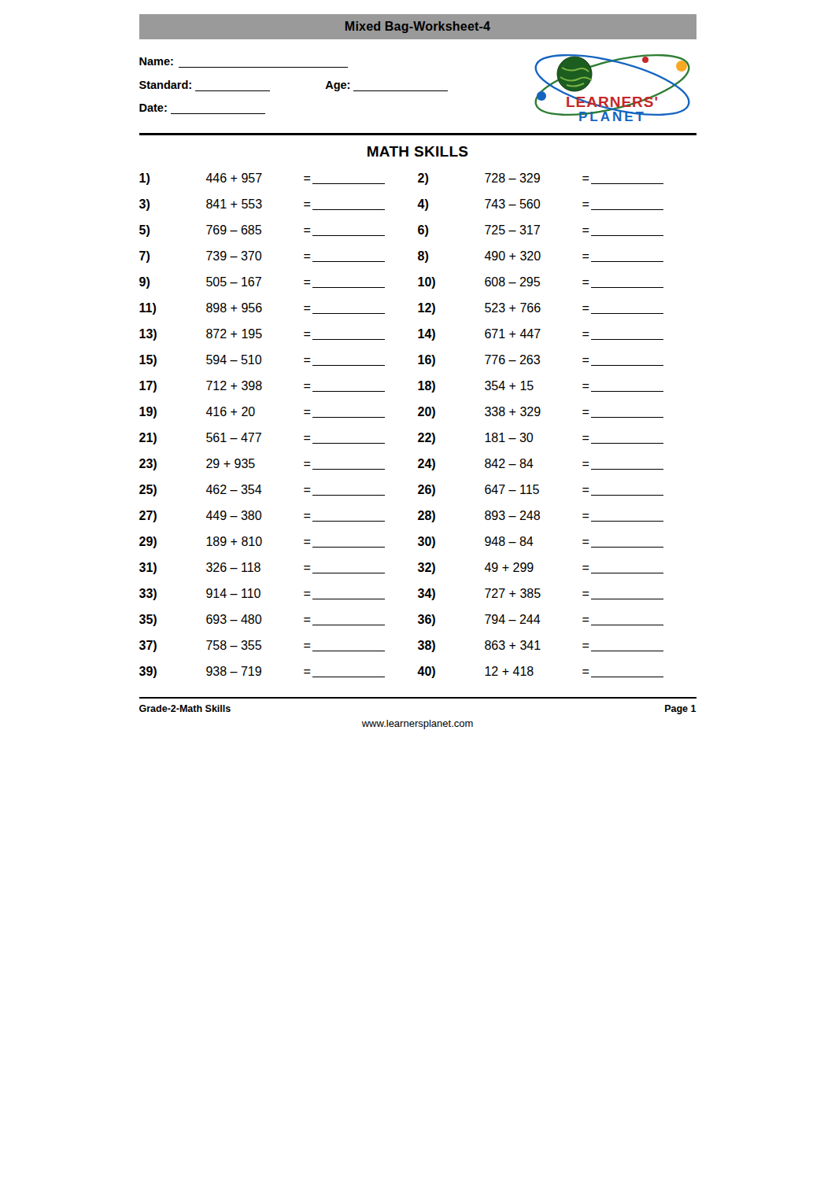Mixed Bag-Worksheet-4
Name:
Standard: Age:
Date:
LEARNERS' PLANET
MATH SKILLS
| 1) | 446 + 957 = | 2) | 728 – 329 = |
| 3) | 841 + 553 = | 4) | 743 – 560 = |
| 5) | 769 – 685 = | 6) | 725 – 317 = |
| 7) | 739 – 370 = | 8) | 490 + 320 = |
| 9) | 505 – 167 = | 10) | 608 – 295 = |
| 11) | 898 + 956 = | 12) | 523 + 766 = |
| 13) | 872 + 195 = | 14) | 671 + 447 = |
| 15) | 594 – 510 = | 16) | 776 – 263 = |
| 17) | 712 + 398 = | 18) | 354 + 15 = |
| 19) | 416 + 20 = | 20) | 338 + 329 = |
| 21) | 561 – 477 = | 22) | 181 – 30 = |
| 23) | 29 + 935 = | 24) | 842 – 84 = |
| 25) | 462 – 354 = | 26) | 647 – 115 = |
| 27) | 449 – 380 = | 28) | 893 – 248 = |
| 29) | 189 + 810 = | 30) | 948 – 84 = |
| 31) | 326 – 118 = | 32) | 49 + 299 = |
| 33) | 914 – 110 = | 34) | 727 + 385 = |
| 35) | 693 – 480 = | 36) | 794 – 244 = |
| 37) | 758 – 355 = | 38) | 863 + 341 = |
| 39) | 938 – 719 = | 40) | 12 + 418 = |
Grade-2-Math Skills Page 1
www.learnersplanet.com